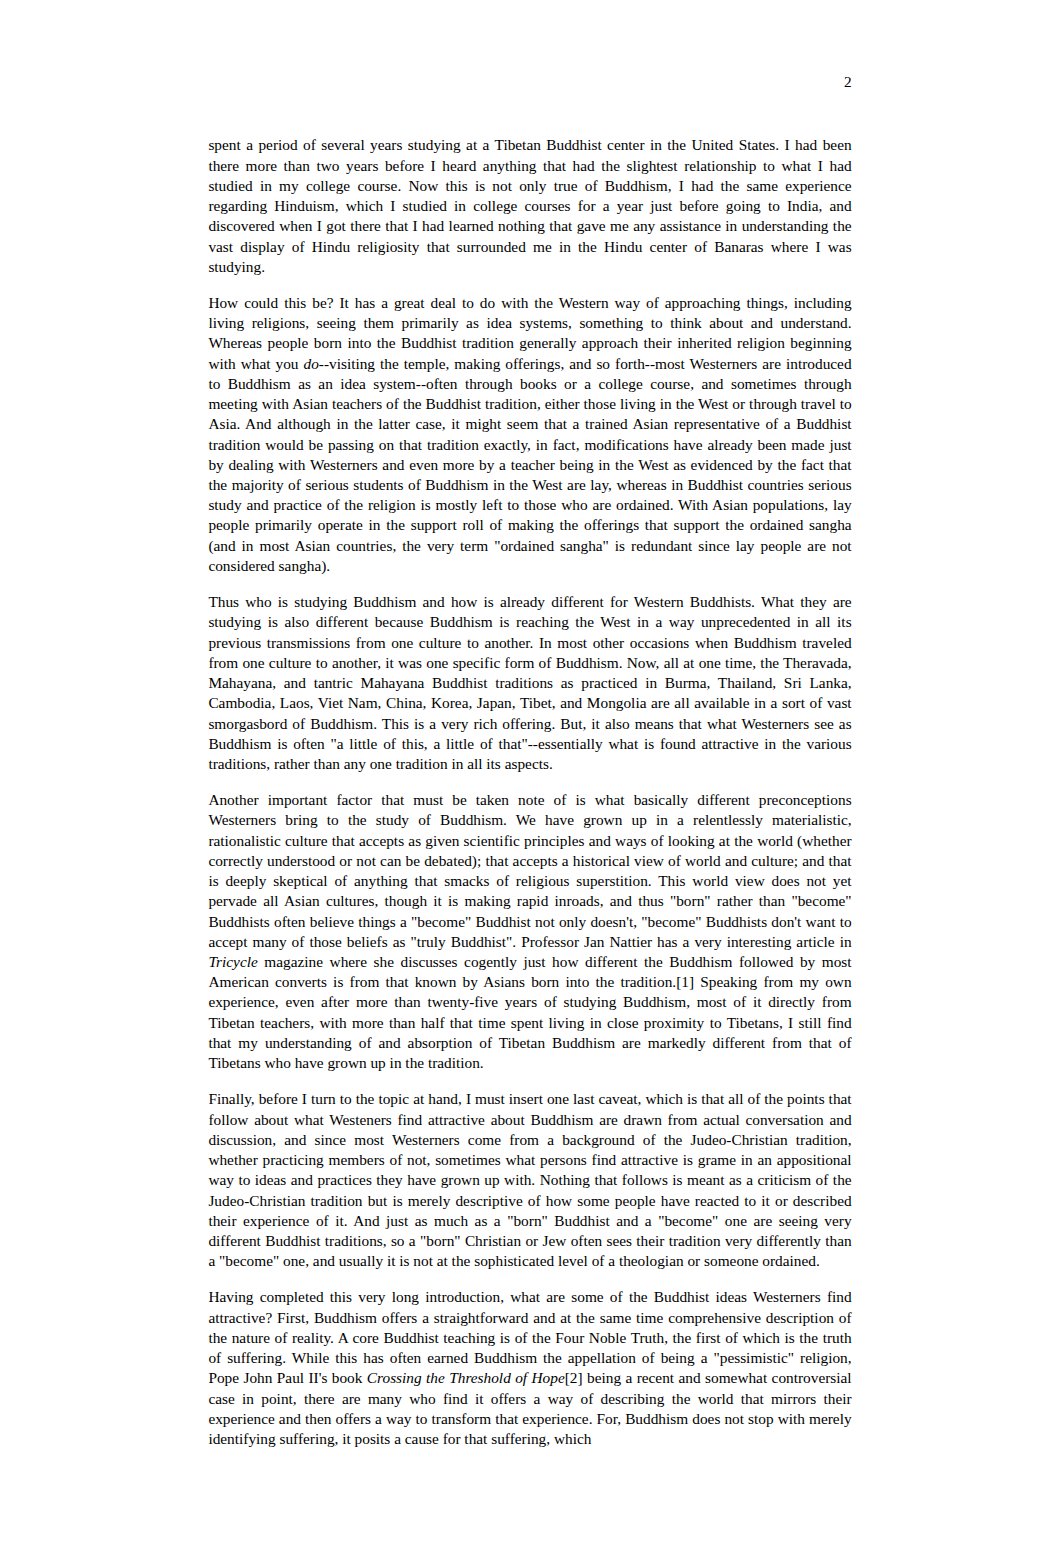2
spent a period of several years studying at a Tibetan Buddhist center in the United States. I had been there more than two years before I heard anything that had the slightest relationship to what I had studied in my college course. Now this is not only true of Buddhism, I had the same experience regarding Hinduism, which I studied in college courses for a year just before going to India, and discovered when I got there that I had learned nothing that gave me any assistance in understanding the vast display of Hindu religiosity that surrounded me in the Hindu center of Banaras where I was studying.
How could this be? It has a great deal to do with the Western way of approaching things, including living religions, seeing them primarily as idea systems, something to think about and understand. Whereas people born into the Buddhist tradition generally approach their inherited religion beginning with what you do--visiting the temple, making offerings, and so forth--most Westerners are introduced to Buddhism as an idea system--often through books or a college course, and sometimes through meeting with Asian teachers of the Buddhist tradition, either those living in the West or through travel to Asia. And although in the latter case, it might seem that a trained Asian representative of a Buddhist tradition would be passing on that tradition exactly, in fact, modifications have already been made just by dealing with Westerners and even more by a teacher being in the West as evidenced by the fact that the majority of serious students of Buddhism in the West are lay, whereas in Buddhist countries serious study and practice of the religion is mostly left to those who are ordained. With Asian populations, lay people primarily operate in the support roll of making the offerings that support the ordained sangha (and in most Asian countries, the very term "ordained sangha" is redundant since lay people are not considered sangha).
Thus who is studying Buddhism and how is already different for Western Buddhists. What they are studying is also different because Buddhism is reaching the West in a way unprecedented in all its previous transmissions from one culture to another. In most other occasions when Buddhism traveled from one culture to another, it was one specific form of Buddhism. Now, all at one time, the Theravada, Mahayana, and tantric Mahayana Buddhist traditions as practiced in Burma, Thailand, Sri Lanka, Cambodia, Laos, Viet Nam, China, Korea, Japan, Tibet, and Mongolia are all available in a sort of vast smorgasbord of Buddhism. This is a very rich offering. But, it also means that what Westerners see as Buddhism is often "a little of this, a little of that"--essentially what is found attractive in the various traditions, rather than any one tradition in all its aspects.
Another important factor that must be taken note of is what basically different preconceptions Westerners bring to the study of Buddhism. We have grown up in a relentlessly materialistic, rationalistic culture that accepts as given scientific principles and ways of looking at the world (whether correctly understood or not can be debated); that accepts a historical view of world and culture; and that is deeply skeptical of anything that smacks of religious superstition. This world view does not yet pervade all Asian cultures, though it is making rapid inroads, and thus "born" rather than "become" Buddhists often believe things a "become" Buddhist not only doesn't, "become" Buddhists don't want to accept many of those beliefs as "truly Buddhist". Professor Jan Nattier has a very interesting article in Tricycle magazine where she discusses cogently just how different the Buddhism followed by most American converts is from that known by Asians born into the tradition.[1] Speaking from my own experience, even after more than twenty-five years of studying Buddhism, most of it directly from Tibetan teachers, with more than half that time spent living in close proximity to Tibetans, I still find that my understanding of and absorption of Tibetan Buddhism are markedly different from that of Tibetans who have grown up in the tradition.
Finally, before I turn to the topic at hand, I must insert one last caveat, which is that all of the points that follow about what Westeners find attractive about Buddhism are drawn from actual conversation and discussion, and since most Westerners come from a background of the Judeo-Christian tradition, whether practicing members of not, sometimes what persons find attractive is grame in an appositional way to ideas and practices they have grown up with. Nothing that follows is meant as a criticism of the Judeo-Christian tradition but is merely descriptive of how some people have reacted to it or described their experience of it. And just as much as a "born" Buddhist and a "become" one are seeing very different Buddhist traditions, so a "born" Christian or Jew often sees their tradition very differently than a "become" one, and usually it is not at the sophisticated level of a theologian or someone ordained.
Having completed this very long introduction, what are some of the Buddhist ideas Westerners find attractive? First, Buddhism offers a straightforward and at the same time comprehensive description of the nature of reality. A core Buddhist teaching is of the Four Noble Truth, the first of which is the truth of suffering. While this has often earned Buddhism the appellation of being a "pessimistic" religion, Pope John Paul II's book Crossing the Threshold of Hope[2] being a recent and somewhat controversial case in point, there are many who find it offers a way of describing the world that mirrors their experience and then offers a way to transform that experience. For, Buddhism does not stop with merely identifying suffering, it posits a cause for that suffering, which